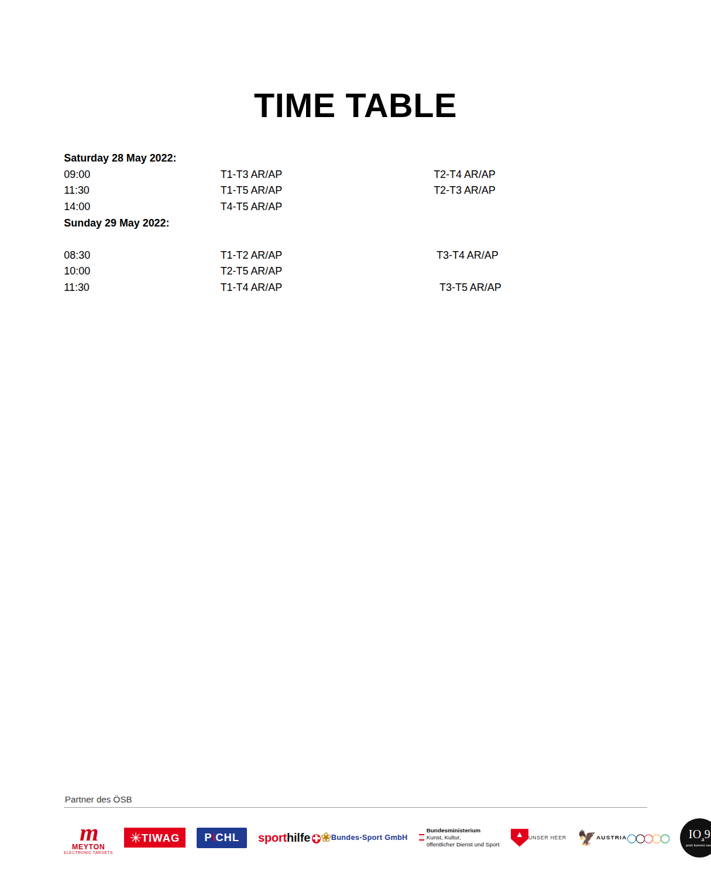TIME TABLE
Saturday 28 May 2022:
| 09:00 | T1-T3 AR/AP | T2-T4 AR/AP |
| 11:30 | T1-T5 AR/AP | T2-T3 AR/AP |
| 14:00 | T4-T5 AR/AP | |
Sunday 29 May 2022:
| 08:30 | T1-T2 AR/AP | T3-T4 AR/AP |
| 10:00 | T2-T5 AR/AP | |
| 11:30 | T1-T4 AR/AP | T3-T5 AR/AP |
Partner des ÖSB
m MEYTON ELECTRONIC TARGETS
✳ TIWAG
Pi CHL
sport hilfe✚
❀
Bundes-Sport GmbH
Bundesministerium
Kunst, Kultur,
öffentlicher Dienst und Sport
UNSER HEER
🦅 AUSTRIA ◯◯◯◯◯
IOa9 jetzt kommt neu!